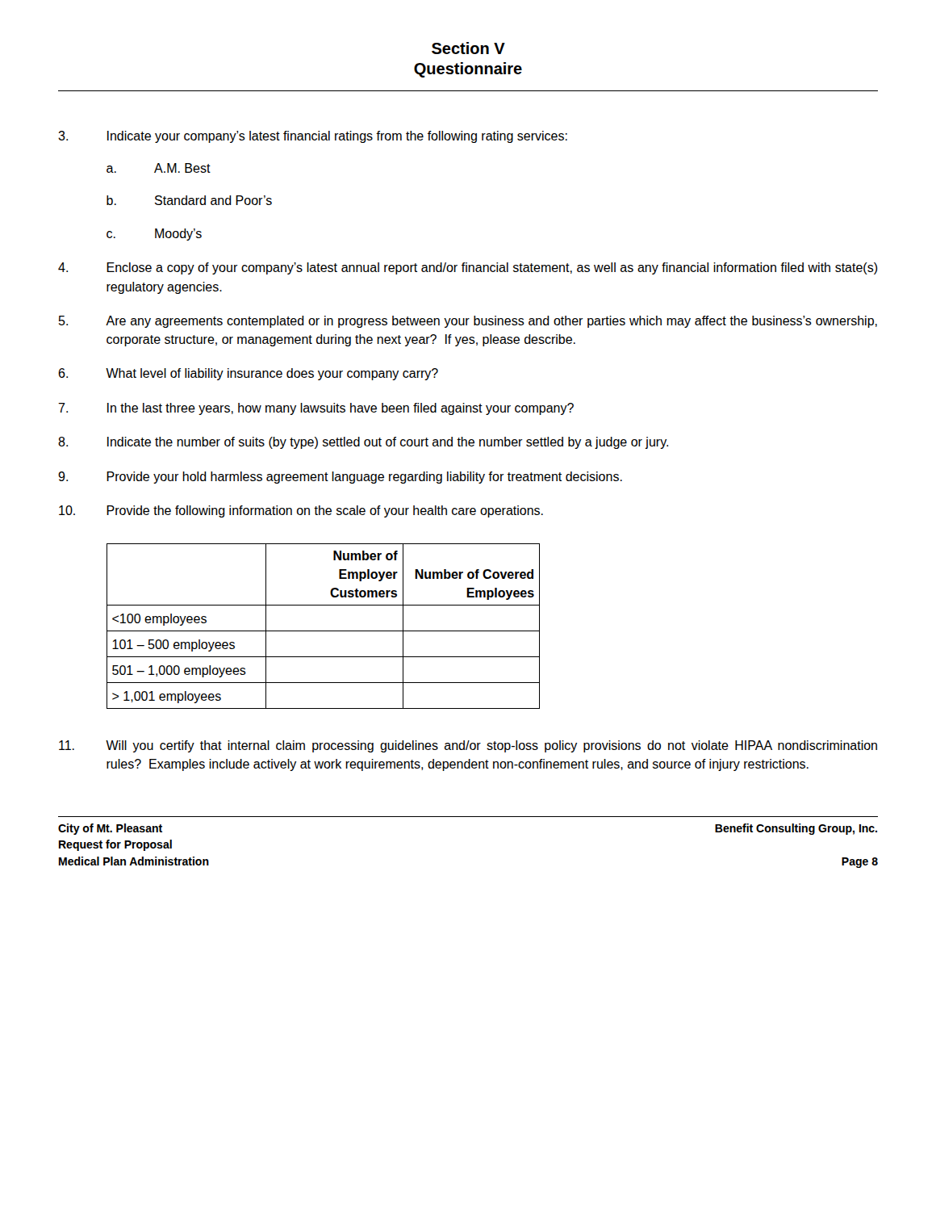Section V
Questionnaire
3. Indicate your company’s latest financial ratings from the following rating services:
a. A.M. Best
b. Standard and Poor’s
c. Moody’s
4. Enclose a copy of your company’s latest annual report and/or financial statement, as well as any financial information filed with state(s) regulatory agencies.
5. Are any agreements contemplated or in progress between your business and other parties which may affect the business’s ownership, corporate structure, or management during the next year? If yes, please describe.
6. What level of liability insurance does your company carry?
7. In the last three years, how many lawsuits have been filed against your company?
8. Indicate the number of suits (by type) settled out of court and the number settled by a judge or jury.
9. Provide your hold harmless agreement language regarding liability for treatment decisions.
10. Provide the following information on the scale of your health care operations.
| | Number of Employer Customers | Number of Covered Employees |
| --- | --- | --- |
| <100 employees | | |
| 101 – 500 employees | | |
| 501 – 1,000 employees | | |
| > 1,001 employees | | |
11. Will you certify that internal claim processing guidelines and/or stop-loss policy provisions do not violate HIPAA nondiscrimination rules? Examples include actively at work requirements, dependent non-confinement rules, and source of injury restrictions.
City of Mt. Pleasant Benefit Consulting Group, Inc.
Request for Proposal
Medical Plan Administration Page 8